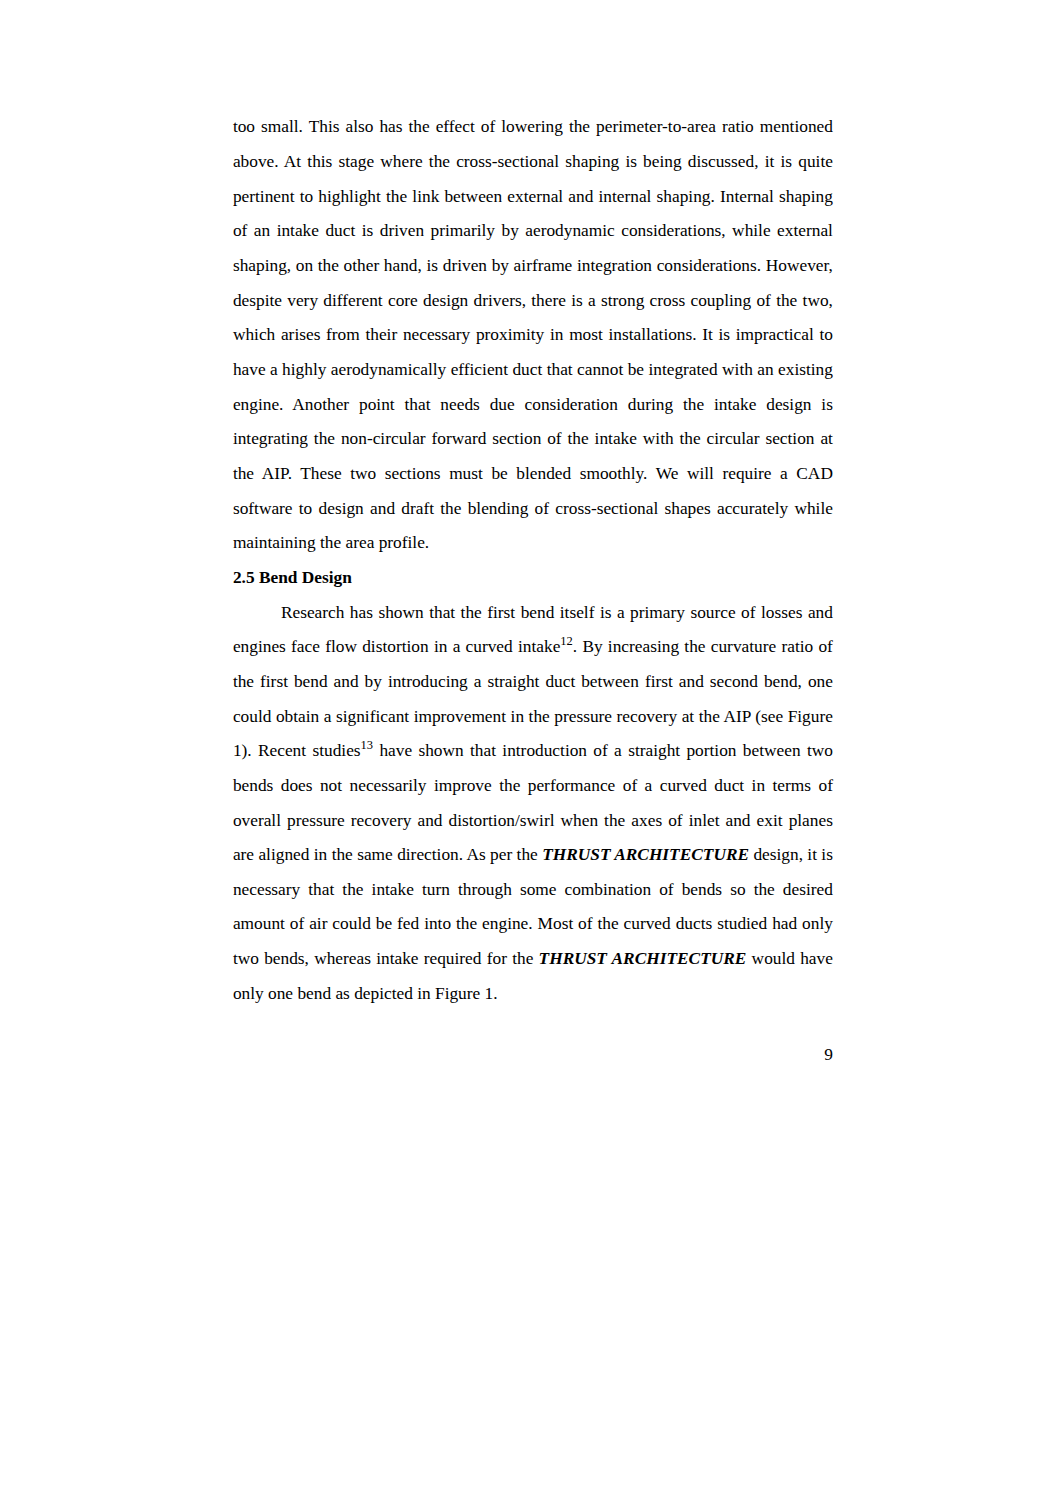too small. This also has the effect of lowering the perimeter-to-area ratio mentioned above. At this stage where the cross-sectional shaping is being discussed, it is quite pertinent to highlight the link between external and internal shaping. Internal shaping of an intake duct is driven primarily by aerodynamic considerations, while external shaping, on the other hand, is driven by airframe integration considerations. However, despite very different core design drivers, there is a strong cross coupling of the two, which arises from their necessary proximity in most installations. It is impractical to have a highly aerodynamically efficient duct that cannot be integrated with an existing engine. Another point that needs due consideration during the intake design is integrating the non-circular forward section of the intake with the circular section at the AIP. These two sections must be blended smoothly. We will require a CAD software to design and draft the blending of cross-sectional shapes accurately while maintaining the area profile.
2.5 Bend Design
Research has shown that the first bend itself is a primary source of losses and engines face flow distortion in a curved intake12. By increasing the curvature ratio of the first bend and by introducing a straight duct between first and second bend, one could obtain a significant improvement in the pressure recovery at the AIP (see Figure 1). Recent studies13 have shown that introduction of a straight portion between two bends does not necessarily improve the performance of a curved duct in terms of overall pressure recovery and distortion/swirl when the axes of inlet and exit planes are aligned in the same direction. As per the THRUST ARCHITECTURE design, it is necessary that the intake turn through some combination of bends so the desired amount of air could be fed into the engine. Most of the curved ducts studied had only two bends, whereas intake required for the THRUST ARCHITECTURE would have only one bend as depicted in Figure 1.
9